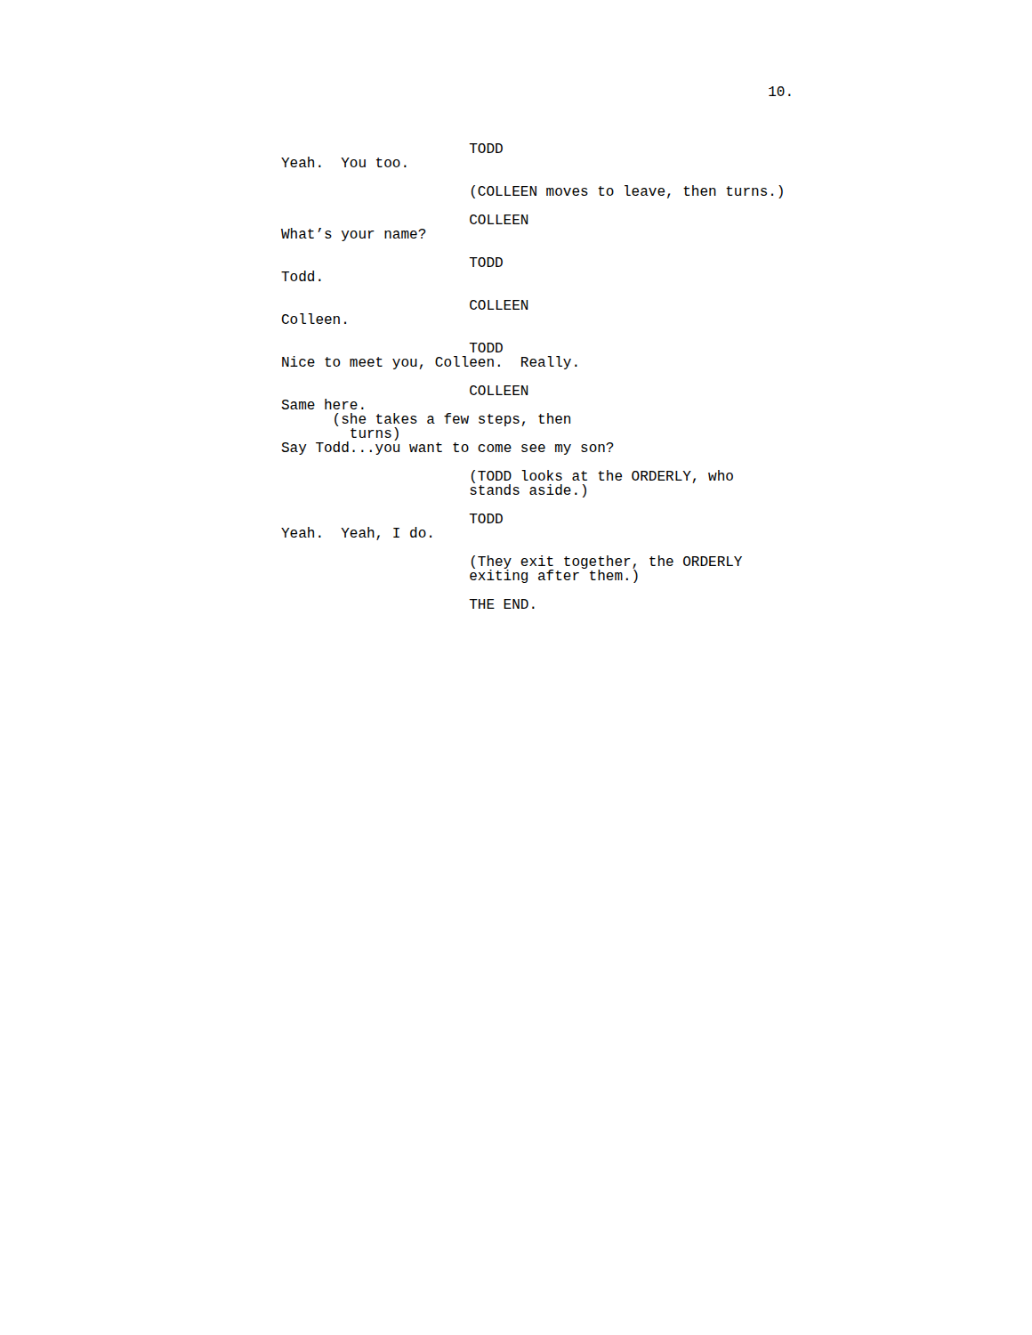10.
TODD
Yeah. You too.
(COLLEEN moves to leave, then turns.)
COLLEEN
What’s your name?
TODD
Todd.
COLLEEN
Colleen.
TODD
Nice to meet you, Colleen. Really.
COLLEEN
Same here.
(she takes a few steps, then
turns)
Say Todd...you want to come see my son?
(TODD looks at the ORDERLY, who stands aside.)
TODD
Yeah. Yeah, I do.
(They exit together, the ORDERLY exiting after them.)
THE END.